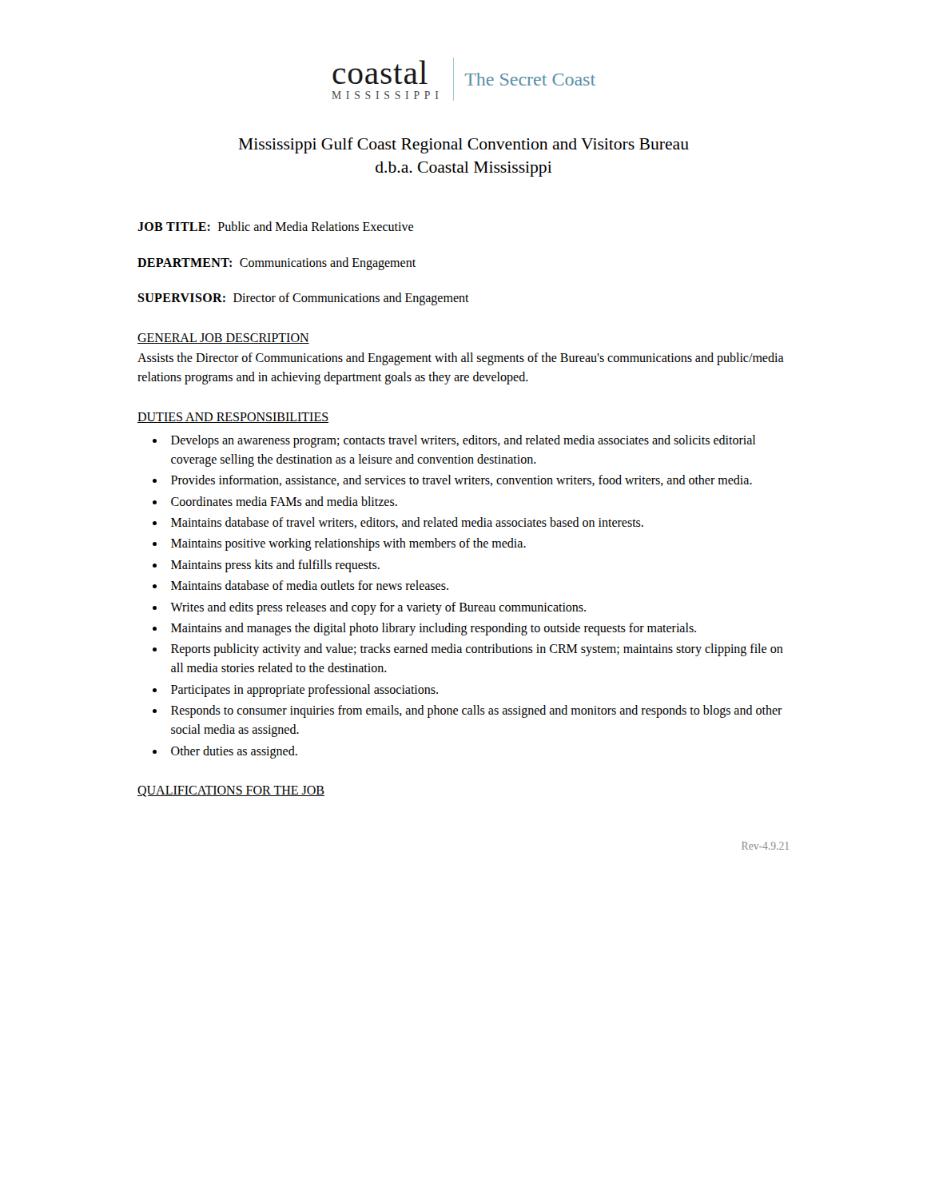coastal MISSISSIPPI
The Secret Coast
Mississippi Gulf Coast Regional Convention and Visitors Bureau
d.b.a. Coastal Mississippi
JOB TITLE: Public and Media Relations Executive
DEPARTMENT: Communications and Engagement
SUPERVISOR: Director of Communications and Engagement
GENERAL JOB DESCRIPTION
Assists the Director of Communications and Engagement with all segments of the Bureau's communications and public/media relations programs and in achieving department goals as they are developed.
DUTIES AND RESPONSIBILITIES
Develops an awareness program; contacts travel writers, editors, and related media associates and solicits editorial coverage selling the destination as a leisure and convention destination.
Provides information, assistance, and services to travel writers, convention writers, food writers, and other media.
Coordinates media FAMs and media blitzes.
Maintains database of travel writers, editors, and related media associates based on interests.
Maintains positive working relationships with members of the media.
Maintains press kits and fulfills requests.
Maintains database of media outlets for news releases.
Writes and edits press releases and copy for a variety of Bureau communications.
Maintains and manages the digital photo library including responding to outside requests for materials.
Reports publicity activity and value; tracks earned media contributions in CRM system; maintains story clipping file on all media stories related to the destination.
Participates in appropriate professional associations.
Responds to consumer inquiries from emails, and phone calls as assigned and monitors and responds to blogs and other social media as assigned.
Other duties as assigned.
QUALIFICATIONS FOR THE JOB
Rev-4.9.21